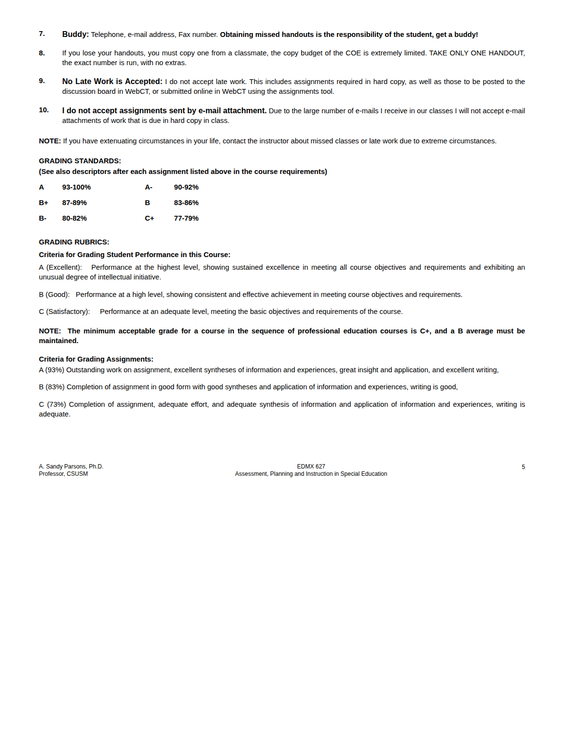7.
Buddy: Telephone, e-mail address, Fax number. Obtaining missed handouts is the responsibility of the student, get a buddy!
8.
If you lose your handouts, you must copy one from a classmate, the copy budget of the COE is extremely limited. TAKE ONLY ONE HANDOUT, the exact number is run, with no extras.
9.
No Late Work is Accepted: I do not accept late work. This includes assignments required in hard copy, as well as those to be posted to the discussion board in WebCT, or submitted online in WebCT using the assignments tool.
10.
I do not accept assignments sent by e-mail attachment. Due to the large number of e-mails I receive in our classes I will not accept e-mail attachments of work that is due in hard copy in class.
NOTE: If you have extenuating circumstances in your life, contact the instructor about missed classes or late work due to extreme circumstances.
GRADING STANDARDS:
(See also descriptors after each assignment listed above in the course requirements)
| A | 93-100% | A- | 90-92% |
| B+ | 87-89% | B | 83-86% |
| B- | 80-82% | C+ | 77-79% |
GRADING RUBRICS:
Criteria for Grading Student Performance in this Course:
A (Excellent): Performance at the highest level, showing sustained excellence in meeting all course objectives and requirements and exhibiting an unusual degree of intellectual initiative.
B (Good): Performance at a high level, showing consistent and effective achievement in meeting course objectives and requirements.
C (Satisfactory): Performance at an adequate level, meeting the basic objectives and requirements of the course.
NOTE: The minimum acceptable grade for a course in the sequence of professional education courses is C+, and a B average must be maintained.
Criteria for Grading Assignments:
A (93%) Outstanding work on assignment, excellent syntheses of information and experiences, great insight and application, and excellent writing,
B (83%) Completion of assignment in good form with good syntheses and application of information and experiences, writing is good,
C (73%) Completion of assignment, adequate effort, and adequate synthesis of information and application of information and experiences, writing is adequate.
A. Sandy Parsons, Ph.D.
Professor, CSUSM
EDMX 627
Assessment, Planning and Instruction in Special Education
5